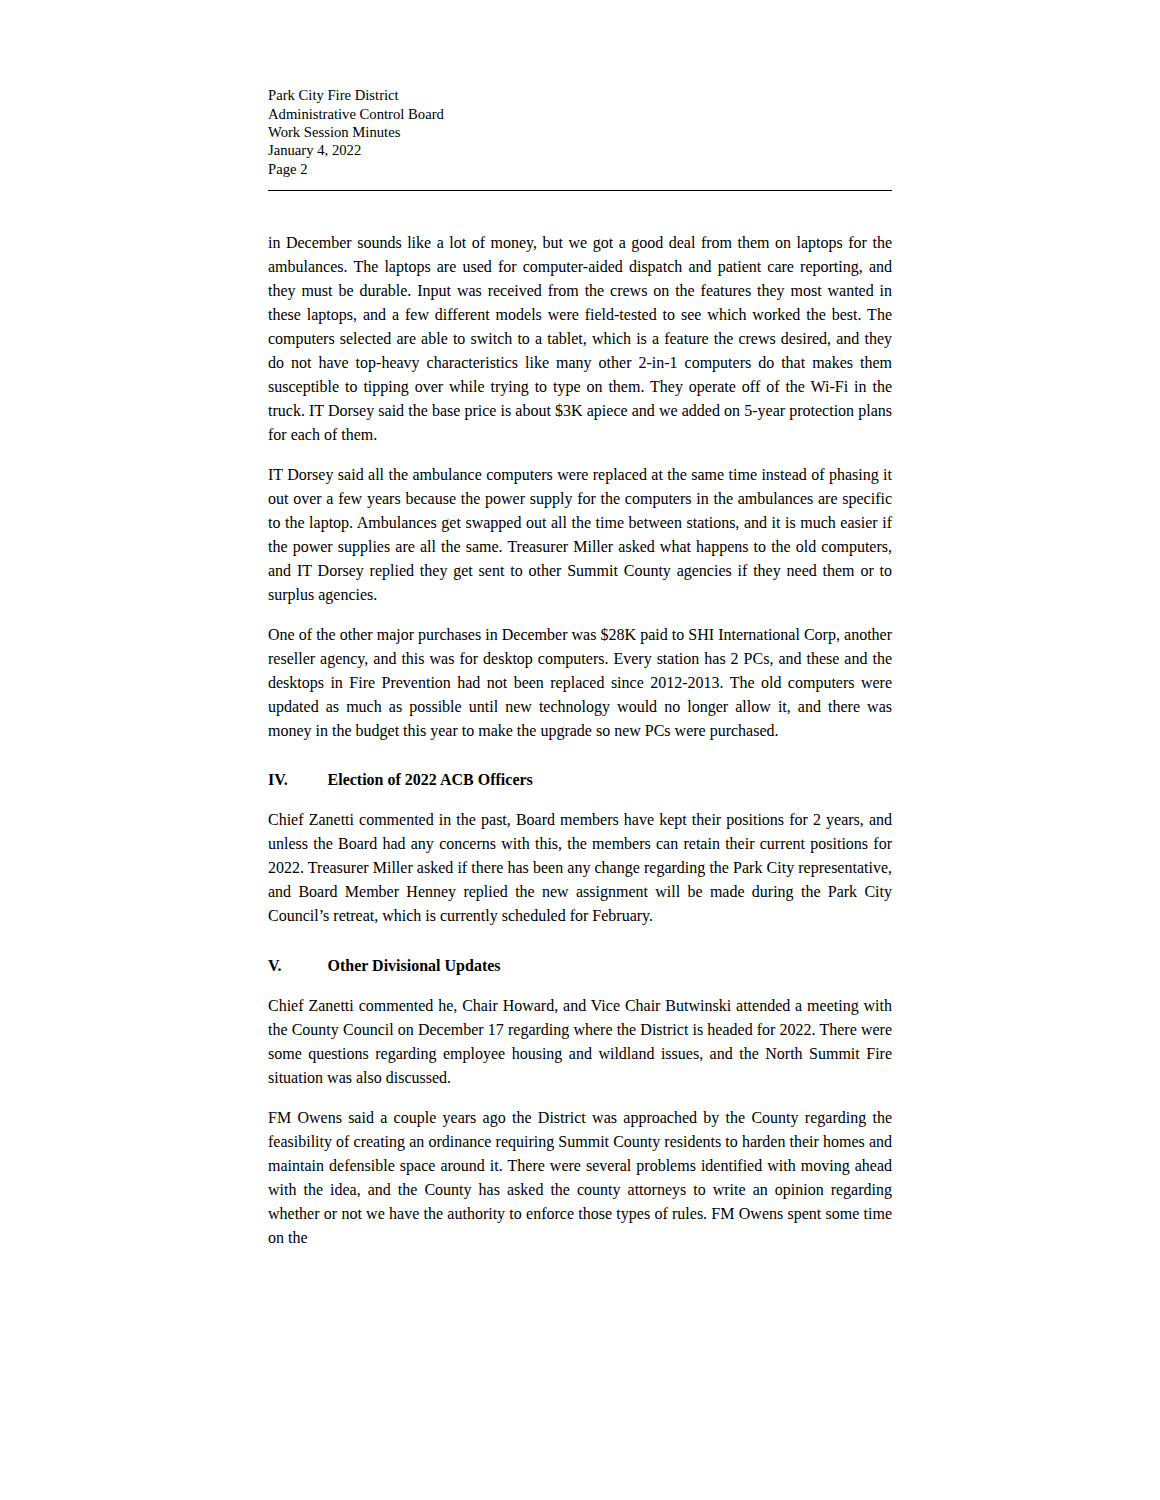Park City Fire District
Administrative Control Board
Work Session Minutes
January 4, 2022
Page 2
in December sounds like a lot of money, but we got a good deal from them on laptops for the ambulances. The laptops are used for computer-aided dispatch and patient care reporting, and they must be durable. Input was received from the crews on the features they most wanted in these laptops, and a few different models were field-tested to see which worked the best. The computers selected are able to switch to a tablet, which is a feature the crews desired, and they do not have top-heavy characteristics like many other 2-in-1 computers do that makes them susceptible to tipping over while trying to type on them. They operate off of the Wi-Fi in the truck. IT Dorsey said the base price is about $3K apiece and we added on 5-year protection plans for each of them.
IT Dorsey said all the ambulance computers were replaced at the same time instead of phasing it out over a few years because the power supply for the computers in the ambulances are specific to the laptop. Ambulances get swapped out all the time between stations, and it is much easier if the power supplies are all the same. Treasurer Miller asked what happens to the old computers, and IT Dorsey replied they get sent to other Summit County agencies if they need them or to surplus agencies.
One of the other major purchases in December was $28K paid to SHI International Corp, another reseller agency, and this was for desktop computers. Every station has 2 PCs, and these and the desktops in Fire Prevention had not been replaced since 2012-2013. The old computers were updated as much as possible until new technology would no longer allow it, and there was money in the budget this year to make the upgrade so new PCs were purchased.
IV. Election of 2022 ACB Officers
Chief Zanetti commented in the past, Board members have kept their positions for 2 years, and unless the Board had any concerns with this, the members can retain their current positions for 2022. Treasurer Miller asked if there has been any change regarding the Park City representative, and Board Member Henney replied the new assignment will be made during the Park City Council’s retreat, which is currently scheduled for February.
V. Other Divisional Updates
Chief Zanetti commented he, Chair Howard, and Vice Chair Butwinski attended a meeting with the County Council on December 17 regarding where the District is headed for 2022. There were some questions regarding employee housing and wildland issues, and the North Summit Fire situation was also discussed.
FM Owens said a couple years ago the District was approached by the County regarding the feasibility of creating an ordinance requiring Summit County residents to harden their homes and maintain defensible space around it. There were several problems identified with moving ahead with the idea, and the County has asked the county attorneys to write an opinion regarding whether or not we have the authority to enforce those types of rules. FM Owens spent some time on the